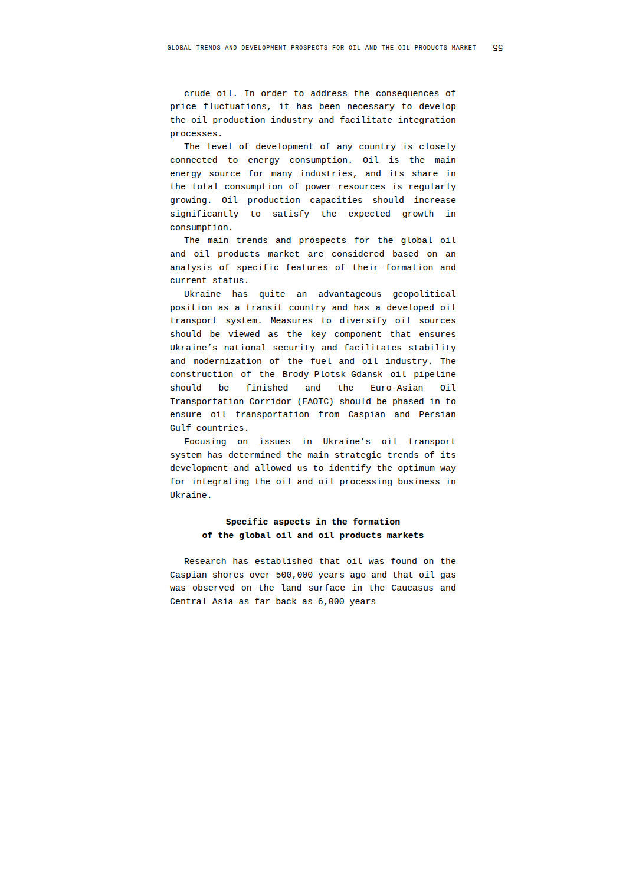GLOBAL TRENDS AND DEVELOPMENT PROSPECTS FOR OIL AND THE OIL PRODUCTS MARKET 55
crude oil. In order to address the consequences of price fluctuations, it has been necessary to develop the oil production industry and facilitate integration processes.
The level of development of any country is closely connected to energy consumption. Oil is the main energy source for many industries, and its share in the total consumption of power resources is regularly growing. Oil production capacities should increase significantly to satisfy the expected growth in consumption.
The main trends and prospects for the global oil and oil products market are considered based on an analysis of specific features of their formation and current status.
Ukraine has quite an advantageous geopolitical position as a transit country and has a developed oil transport system. Measures to diversify oil sources should be viewed as the key component that ensures Ukraine’s national security and facilitates stability and modernization of the fuel and oil industry. The construction of the Brody–Plotsk–Gdansk oil pipeline should be finished and the Euro-Asian Oil Transportation Corridor (EAOTC) should be phased in to ensure oil transportation from Caspian and Persian Gulf countries.
Focusing on issues in Ukraine’s oil transport system has determined the main strategic trends of its development and allowed us to identify the optimum way for integrating the oil and oil processing business in Ukraine.
Specific aspects in the formation
of the global oil and oil products markets
Research has established that oil was found on the Caspian shores over 500,000 years ago and that oil gas was observed on the land surface in the Caucasus and Central Asia as far back as 6,000 years